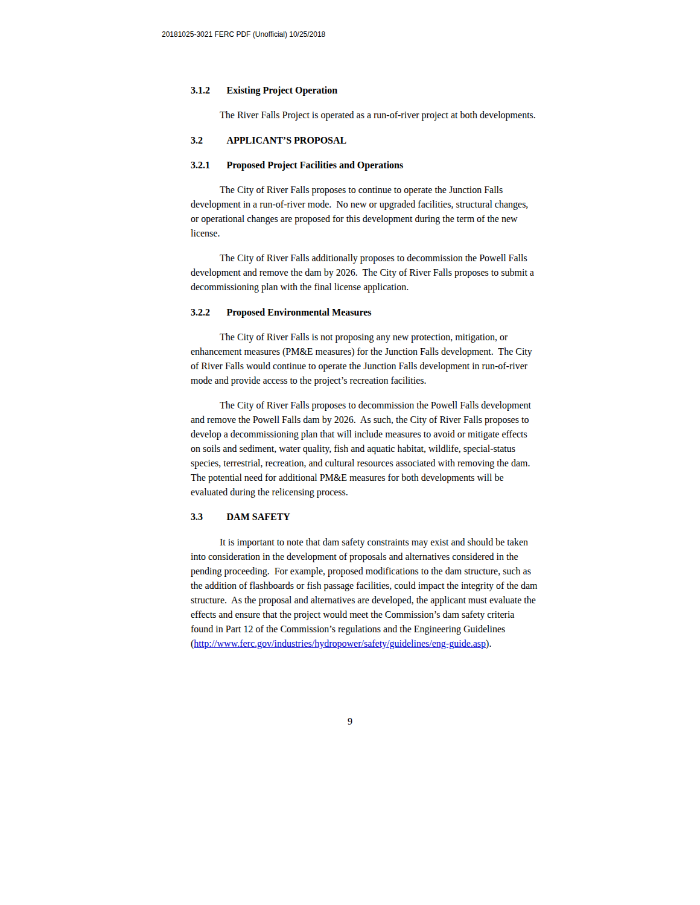20181025-3021 FERC PDF (Unofficial) 10/25/2018
3.1.2 Existing Project Operation
The River Falls Project is operated as a run-of-river project at both developments.
3.2 APPLICANT’S PROPOSAL
3.2.1 Proposed Project Facilities and Operations
The City of River Falls proposes to continue to operate the Junction Falls development in a run-of-river mode. No new or upgraded facilities, structural changes, or operational changes are proposed for this development during the term of the new license.
The City of River Falls additionally proposes to decommission the Powell Falls development and remove the dam by 2026. The City of River Falls proposes to submit a decommissioning plan with the final license application.
3.2.2 Proposed Environmental Measures
The City of River Falls is not proposing any new protection, mitigation, or enhancement measures (PM&E measures) for the Junction Falls development. The City of River Falls would continue to operate the Junction Falls development in run-of-river mode and provide access to the project’s recreation facilities.
The City of River Falls proposes to decommission the Powell Falls development and remove the Powell Falls dam by 2026. As such, the City of River Falls proposes to develop a decommissioning plan that will include measures to avoid or mitigate effects on soils and sediment, water quality, fish and aquatic habitat, wildlife, special-status species, terrestrial, recreation, and cultural resources associated with removing the dam. The potential need for additional PM&E measures for both developments will be evaluated during the relicensing process.
3.3 DAM SAFETY
It is important to note that dam safety constraints may exist and should be taken into consideration in the development of proposals and alternatives considered in the pending proceeding. For example, proposed modifications to the dam structure, such as the addition of flashboards or fish passage facilities, could impact the integrity of the dam structure. As the proposal and alternatives are developed, the applicant must evaluate the effects and ensure that the project would meet the Commission’s dam safety criteria found in Part 12 of the Commission’s regulations and the Engineering Guidelines (http://www.ferc.gov/industries/hydropower/safety/guidelines/eng-guide.asp).
9